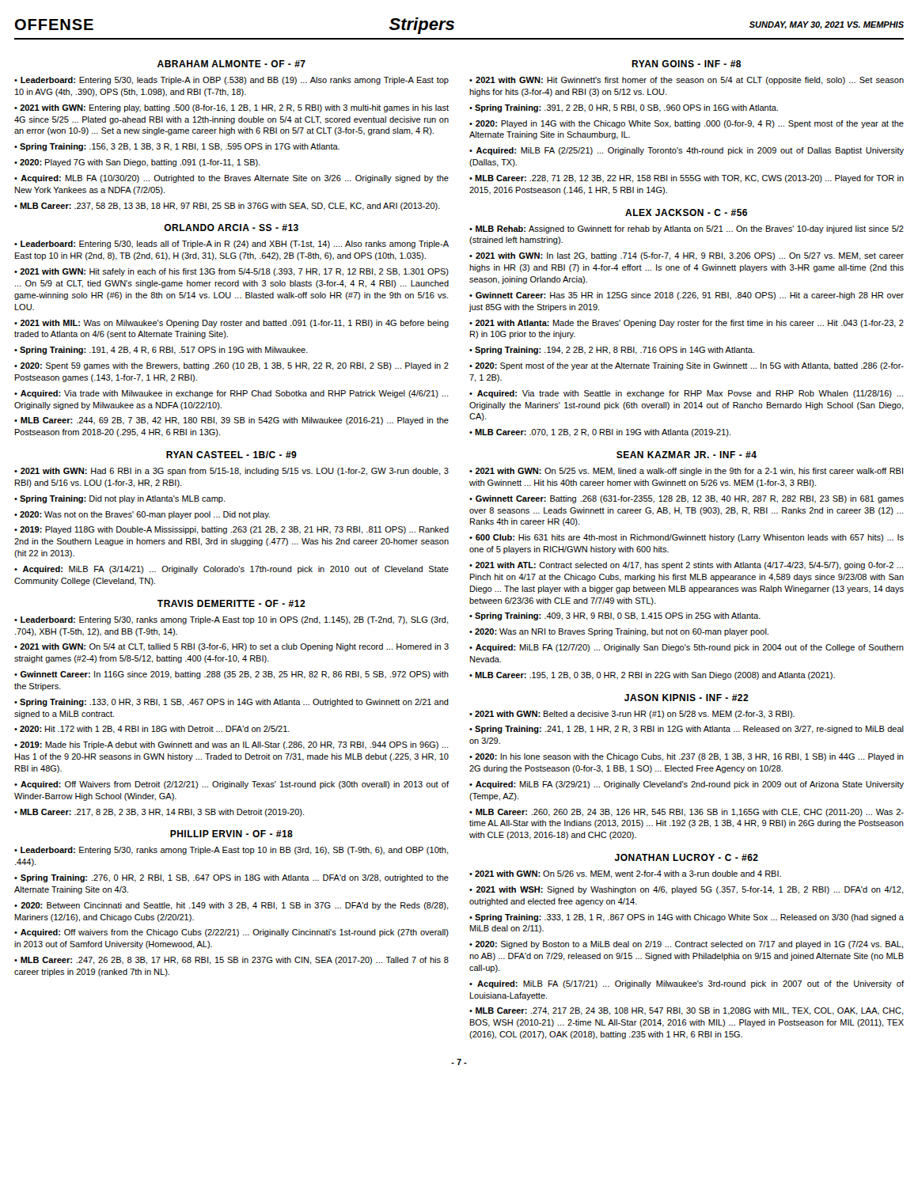OFFENSE
Stripers
SUNDAY, MAY 30, 2021 VS. MEMPHIS
ABRAHAM ALMONTE - OF - #7
Leaderboard: Entering 5/30, leads Triple-A in OBP (.538) and BB (19) ... Also ranks among Triple-A East top 10 in AVG (4th, .390), OPS (5th, 1.098), and RBI (T-7th, 18).
2021 with GWN: Entering play, batting .500 (8-for-16, 1 2B, 1 HR, 2 R, 5 RBI) with 3 multi-hit games in his last 4G since 5/25 ... Plated go-ahead RBI with a 12th-inning double on 5/4 at CLT, scored eventual decisive run on an error (won 10-9) ... Set a new single-game career high with 6 RBI on 5/7 at CLT (3-for-5, grand slam, 4 R).
Spring Training: .156, 3 2B, 1 3B, 3 R, 1 RBI, 1 SB, .595 OPS in 17G with Atlanta.
2020: Played 7G with San Diego, batting .091 (1-for-11, 1 SB).
Acquired: MLB FA (10/30/20) ... Outrighted to the Braves Alternate Site on 3/26 ... Originally signed by the New York Yankees as a NDFA (7/2/05).
MLB Career: .237, 58 2B, 13 3B, 18 HR, 97 RBI, 25 SB in 376G with SEA, SD, CLE, KC, and ARI (2013-20).
ORLANDO ARCIA - SS - #13
Leaderboard: Entering 5/30, leads all of Triple-A in R (24) and XBH (T-1st, 14) .... Also ranks among Triple-A East top 10 in HR (2nd, 8), TB (2nd, 61), H (3rd, 31), SLG (7th, .642), 2B (T-8th, 6), and OPS (10th, 1.035).
2021 with GWN: Hit safely in each of his first 13G from 5/4-5/18 (.393, 7 HR, 17 R, 12 RBI, 2 SB, 1.301 OPS) ... On 5/9 at CLT, tied GWN's single-game homer record with 3 solo blasts (3-for-4, 4 R, 4 RBI) ... Launched game-winning solo HR (#6) in the 8th on 5/14 vs. LOU ... Blasted walk-off solo HR (#7) in the 9th on 5/16 vs. LOU.
2021 with MIL: Was on Milwaukee's Opening Day roster and batted .091 (1-for-11, 1 RBI) in 4G before being traded to Atlanta on 4/6 (sent to Alternate Training Site).
Spring Training: .191, 4 2B, 4 R, 6 RBI, .517 OPS in 19G with Milwaukee.
2020: Spent 59 games with the Brewers, batting .260 (10 2B, 1 3B, 5 HR, 22 R, 20 RBI, 2 SB) ... Played in 2 Postseason games (.143, 1-for-7, 1 HR, 2 RBI).
Acquired: Via trade with Milwaukee in exchange for RHP Chad Sobotka and RHP Patrick Weigel (4/6/21) ... Originally signed by Milwaukee as a NDFA (10/22/10).
MLB Career: .244, 69 2B, 7 3B, 42 HR, 180 RBI, 39 SB in 542G with Milwaukee (2016-21) ... Played in the Postseason from 2018-20 (.295, 4 HR, 6 RBI in 13G).
RYAN CASTEEL - 1B/C - #9
2021 with GWN: Had 6 RBI in a 3G span from 5/15-18, including 5/15 vs. LOU (1-for-2, GW 3-run double, 3 RBI) and 5/16 vs. LOU (1-for-3, HR, 2 RBI).
Spring Training: Did not play in Atlanta's MLB camp.
2020: Was not on the Braves' 60-man player pool ... Did not play.
2019: Played 118G with Double-A Mississippi, batting .263 (21 2B, 2 3B, 21 HR, 73 RBI, .811 OPS) ... Ranked 2nd in the Southern League in homers and RBI, 3rd in slugging (.477) ... Was his 2nd career 20-homer season (hit 22 in 2013).
Acquired: MiLB FA (3/14/21) ... Originally Colorado's 17th-round pick in 2010 out of Cleveland State Community College (Cleveland, TN).
TRAVIS DEMERITTE - OF - #12
Leaderboard: Entering 5/30, ranks among Triple-A East top 10 in OPS (2nd, 1.145), 2B (T-2nd, 7), SLG (3rd, .704), XBH (T-5th, 12), and BB (T-9th, 14).
2021 with GWN: On 5/4 at CLT, tallied 5 RBI (3-for-6, HR) to set a club Opening Night record ... Homered in 3 straight games (#2-4) from 5/8-5/12, batting .400 (4-for-10, 4 RBI).
Gwinnett Career: In 116G since 2019, batting .288 (35 2B, 2 3B, 25 HR, 82 R, 86 RBI, 5 SB, .972 OPS) with the Stripers.
Spring Training: .133, 0 HR, 3 RBI, 1 SB, .467 OPS in 14G with Atlanta ... Outrighted to Gwinnett on 2/21 and signed to a MiLB contract.
2020: Hit .172 with 1 2B, 4 RBI in 18G with Detroit ... DFA'd on 2/5/21.
2019: Made his Triple-A debut with Gwinnett and was an IL All-Star (.286, 20 HR, 73 RBI, .944 OPS in 96G) ... Has 1 of the 9 20-HR seasons in GWN history ... Traded to Detroit on 7/31, made his MLB debut (.225, 3 HR, 10 RBI in 48G).
Acquired: Off Waivers from Detroit (2/12/21) ... Originally Texas' 1st-round pick (30th overall) in 2013 out of Winder-Barrow High School (Winder, GA).
MLB Career: .217, 8 2B, 2 3B, 3 HR, 14 RBI, 3 SB with Detroit (2019-20).
PHILLIP ERVIN - OF - #18
Leaderboard: Entering 5/30, ranks among Triple-A East top 10 in BB (3rd, 16), SB (T-9th, 6), and OBP (10th, .444).
Spring Training: .276, 0 HR, 2 RBI, 1 SB, .647 OPS in 18G with Atlanta ... DFA'd on 3/28, outrighted to the Alternate Training Site on 4/3.
2020: Between Cincinnati and Seattle, hit .149 with 3 2B, 4 RBI, 1 SB in 37G ... DFA'd by the Reds (8/28), Mariners (12/16), and Chicago Cubs (2/20/21).
Acquired: Off waivers from the Chicago Cubs (2/22/21) ... Originally Cincinnati's 1st-round pick (27th overall) in 2013 out of Samford University (Homewood, AL).
MLB Career: .247, 26 2B, 8 3B, 17 HR, 68 RBI, 15 SB in 237G with CIN, SEA (2017-20) ... Talled 7 of his 8 career triples in 2019 (ranked 7th in NL).
RYAN GOINS - INF - #8
2021 with GWN: Hit Gwinnett's first homer of the season on 5/4 at CLT (opposite field, solo) ... Set season highs for hits (3-for-4) and RBI (3) on 5/12 vs. LOU.
Spring Training: .391, 2 2B, 0 HR, 5 RBI, 0 SB, .960 OPS in 16G with Atlanta.
2020: Played in 14G with the Chicago White Sox, batting .000 (0-for-9, 4 R) ... Spent most of the year at the Alternate Training Site in Schaumburg, IL.
Acquired: MiLB FA (2/25/21) ... Originally Toronto's 4th-round pick in 2009 out of Dallas Baptist University (Dallas, TX).
MLB Career: .228, 71 2B, 12 3B, 22 HR, 158 RBI in 555G with TOR, KC, CWS (2013-20) ... Played for TOR in 2015, 2016 Postseason (.146, 1 HR, 5 RBI in 14G).
ALEX JACKSON - C - #56
MLB Rehab: Assigned to Gwinnett for rehab by Atlanta on 5/21 ... On the Braves' 10-day injured list since 5/2 (strained left hamstring).
2021 with GWN: In last 2G, batting .714 (5-for-7, 4 HR, 9 RBI, 3.206 OPS) ... On 5/27 vs. MEM, set career highs in HR (3) and RBI (7) in 4-for-4 effort ... Is one of 4 Gwinnett players with 3-HR game all-time (2nd this season, joining Orlando Arcia).
Gwinnett Career: Has 35 HR in 125G since 2018 (.226, 91 RBI, .840 OPS) ... Hit a career-high 28 HR over just 85G with the Stripers in 2019.
2021 with Atlanta: Made the Braves' Opening Day roster for the first time in his career ... Hit .043 (1-for-23, 2 R) in 10G prior to the injury.
Spring Training: .194, 2 2B, 2 HR, 8 RBI, .716 OPS in 14G with Atlanta.
2020: Spent most of the year at the Alternate Training Site in Gwinnett ... In 5G with Atlanta, batted .286 (2-for-7, 1 2B).
Acquired: Via trade with Seattle in exchange for RHP Max Povse and RHP Rob Whalen (11/28/16) ... Originally the Mariners' 1st-round pick (6th overall) in 2014 out of Rancho Bernardo High School (San Diego, CA).
MLB Career: .070, 1 2B, 2 R, 0 RBI in 19G with Atlanta (2019-21).
SEAN KAZMAR JR. - INF - #4
2021 with GWN: On 5/25 vs. MEM, lined a walk-off single in the 9th for a 2-1 win, his first career walk-off RBI with Gwinnett ... Hit his 40th career homer with Gwinnett on 5/26 vs. MEM (1-for-3, 3 RBI).
Gwinnett Career: Batting .268 (631-for-2355, 128 2B, 12 3B, 40 HR, 287 R, 282 RBI, 23 SB) in 681 games over 8 seasons ... Leads Gwinnett in career G, AB, H, TB (903), 2B, R, RBI ... Ranks 2nd in career 3B (12) ... Ranks 4th in career HR (40).
600 Club: His 631 hits are 4th-most in Richmond/Gwinnett history (Larry Whisenton leads with 657 hits) ... Is one of 5 players in RICH/GWN history with 600 hits.
2021 with ATL: Contract selected on 4/17, has spent 2 stints with Atlanta (4/17-4/23, 5/4-5/7), going 0-for-2 ... Pinch hit on 4/17 at the Chicago Cubs, marking his first MLB appearance in 4,589 days since 9/23/08 with San Diego ... The last player with a bigger gap between MLB appearances was Ralph Winegarner (13 years, 14 days between 6/23/36 with CLE and 7/7/49 with STL).
Spring Training: .409, 3 HR, 9 RBI, 0 SB, 1.415 OPS in 25G with Atlanta.
2020: Was an NRI to Braves Spring Training, but not on 60-man player pool.
Acquired: MiLB FA (12/7/20) ... Originally San Diego's 5th-round pick in 2004 out of the College of Southern Nevada.
MLB Career: .195, 1 2B, 0 3B, 0 HR, 2 RBI in 22G with San Diego (2008) and Atlanta (2021).
JASON KIPNIS - INF - #22
2021 with GWN: Belted a decisive 3-run HR (#1) on 5/28 vs. MEM (2-for-3, 3 RBI).
Spring Training: .241, 1 2B, 1 HR, 2 R, 3 RBI in 12G with Atlanta ... Released on 3/27, re-signed to MiLB deal on 3/29.
2020: In his lone season with the Chicago Cubs, hit .237 (8 2B, 1 3B, 3 HR, 16 RBI, 1 SB) in 44G ... Played in 2G during the Postseason (0-for-3, 1 BB, 1 SO) ... Elected Free Agency on 10/28.
Acquired: MiLB FA (3/29/21) ... Originally Cleveland's 2nd-round pick in 2009 out of Arizona State University (Tempe, AZ).
MLB Career: .260, 260 2B, 24 3B, 126 HR, 545 RBI, 136 SB in 1,165G with CLE, CHC (2011-20) ... Was 2-time AL All-Star with the Indians (2013, 2015) ... Hit .192 (3 2B, 1 3B, 4 HR, 9 RBI) in 26G during the Postseason with CLE (2013, 2016-18) and CHC (2020).
JONATHAN LUCROY - C - #62
2021 with GWN: On 5/26 vs. MEM, went 2-for-4 with a 3-run double and 4 RBI.
2021 with WSH: Signed by Washington on 4/6, played 5G (.357, 5-for-14, 1 2B, 2 RBI) ... DFA'd on 4/12, outrighted and elected free agency on 4/14.
Spring Training: .333, 1 2B, 1 R, .867 OPS in 14G with Chicago White Sox ... Released on 3/30 (had signed a MiLB deal on 2/11).
2020: Signed by Boston to a MiLB deal on 2/19 ... Contract selected on 7/17 and played in 1G (7/24 vs. BAL, no AB) ... DFA'd on 7/29, released on 9/15 ... Signed with Philadelphia on 9/15 and joined Alternate Site (no MLB call-up).
Acquired: MiLB FA (5/17/21) ... Originally Milwaukee's 3rd-round pick in 2007 out of the University of Louisiana-Lafayette.
MLB Career: .274, 217 2B, 24 3B, 108 HR, 547 RBI, 30 SB in 1,208G with MIL, TEX, COL, OAK, LAA, CHC, BOS, WSH (2010-21) ... 2-time NL All-Star (2014, 2016 with MIL) ... Played in Postseason for MIL (2011), TEX (2016), COL (2017), OAK (2018), batting .235 with 1 HR, 6 RBI in 15G.
- 7 -